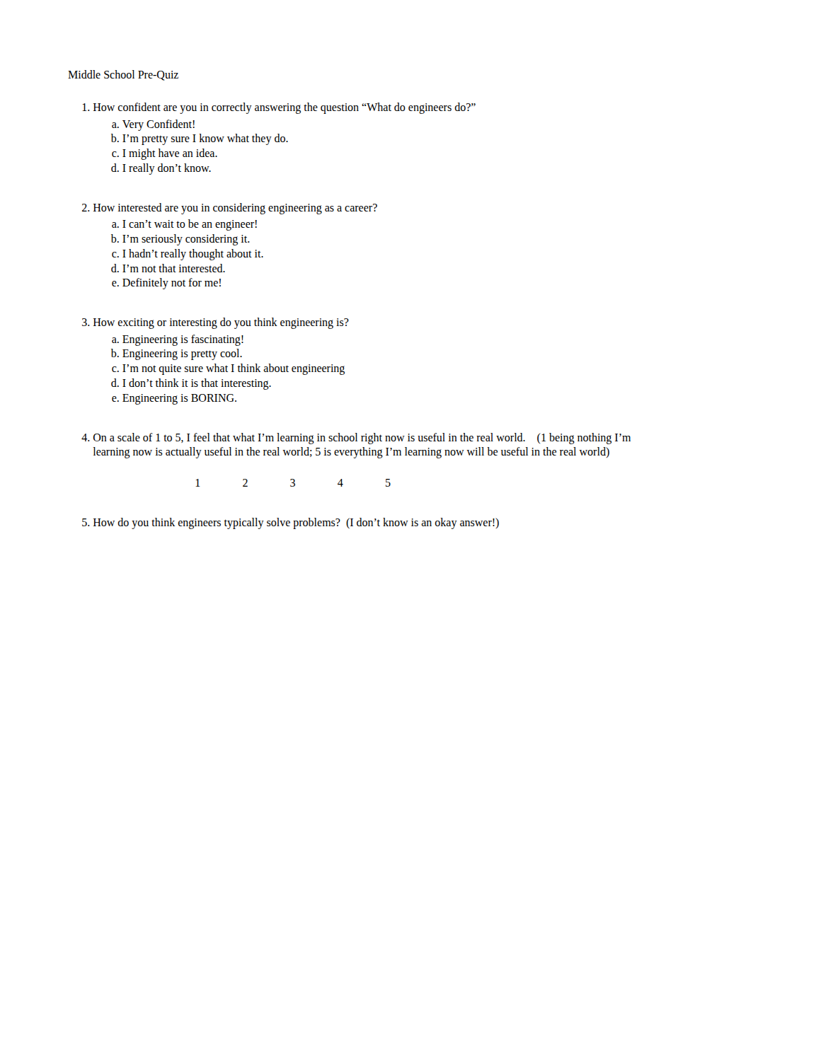Middle School Pre-Quiz
How confident are you in correctly answering the question “What do engineers do?”
Very Confident!
I’m pretty sure I know what they do.
I might have an idea.
I really don’t know.
How interested are you in considering engineering as a career?
I can’t wait to be an engineer!
I’m seriously considering it.
I hadn’t really thought about it.
I’m not that interested.
Definitely not for me!
How exciting or interesting do you think engineering is?
Engineering is fascinating!
Engineering is pretty cool.
I’m not quite sure what I think about engineering
I don’t think it is that interesting.
Engineering is BORING.
On a scale of 1 to 5, I feel that what I’m learning in school right now is useful in the real world. (1 being nothing I’m learning now is actually useful in the real world; 5 is everything I’m learning now will be useful in the real world)
12345
How do you think engineers typically solve problems? (I don’t know is an okay answer!)